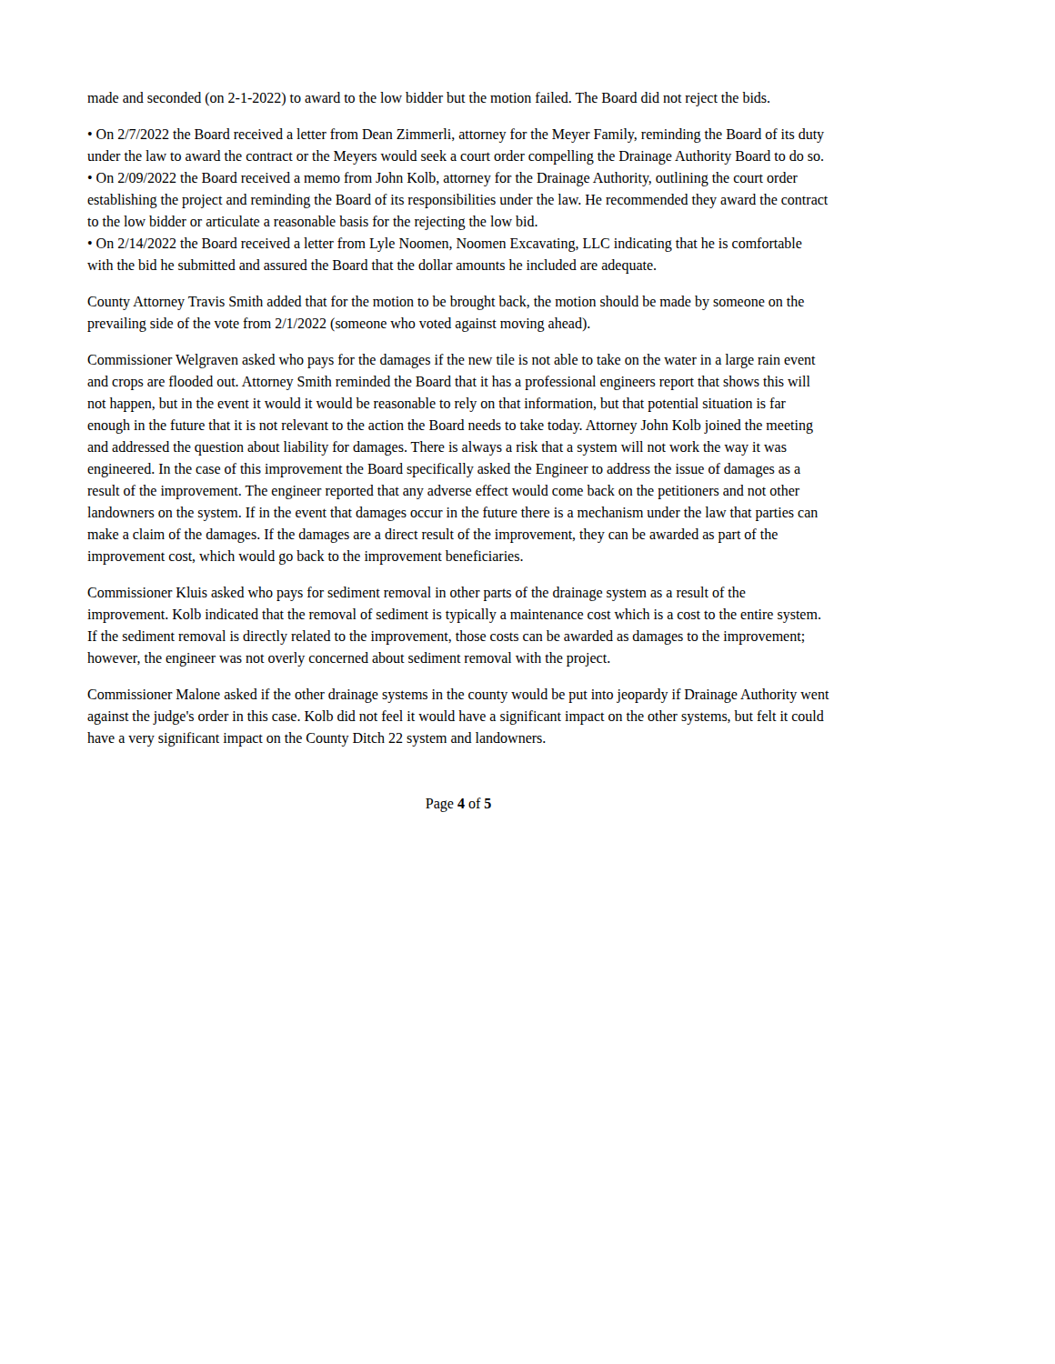made and seconded (on 2-1-2022) to award to the low bidder but the motion failed. The Board did not reject the bids.
• On 2/7/2022 the Board received a letter from Dean Zimmerli, attorney for the Meyer Family, reminding the Board of its duty under the law to award the contract or the Meyers would seek a court order compelling the Drainage Authority Board to do so.
• On 2/09/2022 the Board received a memo from John Kolb, attorney for the Drainage Authority, outlining the court order establishing the project and reminding the Board of its responsibilities under the law. He recommended they award the contract to the low bidder or articulate a reasonable basis for the rejecting the low bid.
• On 2/14/2022 the Board received a letter from Lyle Noomen, Noomen Excavating, LLC indicating that he is comfortable with the bid he submitted and assured the Board that the dollar amounts he included are adequate.
County Attorney Travis Smith added that for the motion to be brought back, the motion should be made by someone on the prevailing side of the vote from 2/1/2022 (someone who voted against moving ahead).
Commissioner Welgraven asked who pays for the damages if the new tile is not able to take on the water in a large rain event and crops are flooded out. Attorney Smith reminded the Board that it has a professional engineers report that shows this will not happen, but in the event it would it would be reasonable to rely on that information, but that potential situation is far enough in the future that it is not relevant to the action the Board needs to take today. Attorney John Kolb joined the meeting and addressed the question about liability for damages. There is always a risk that a system will not work the way it was engineered. In the case of this improvement the Board specifically asked the Engineer to address the issue of damages as a result of the improvement. The engineer reported that any adverse effect would come back on the petitioners and not other landowners on the system. If in the event that damages occur in the future there is a mechanism under the law that parties can make a claim of the damages. If the damages are a direct result of the improvement, they can be awarded as part of the improvement cost, which would go back to the improvement beneficiaries.
Commissioner Kluis asked who pays for sediment removal in other parts of the drainage system as a result of the improvement. Kolb indicated that the removal of sediment is typically a maintenance cost which is a cost to the entire system. If the sediment removal is directly related to the improvement, those costs can be awarded as damages to the improvement; however, the engineer was not overly concerned about sediment removal with the project.
Commissioner Malone asked if the other drainage systems in the county would be put into jeopardy if Drainage Authority went against the judge's order in this case. Kolb did not feel it would have a significant impact on the other systems, but felt it could have a very significant impact on the County Ditch 22 system and landowners.
Page 4 of 5